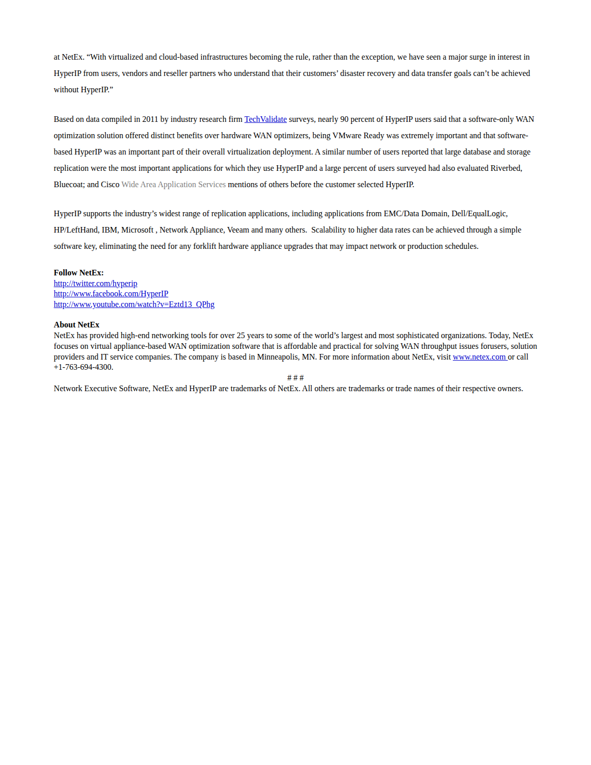at NetEx. “With virtualized and cloud-based infrastructures becoming the rule, rather than the exception, we have seen a major surge in interest in HyperIP from users, vendors and reseller partners who understand that their customers’ disaster recovery and data transfer goals can’t be achieved without HyperIP.”
Based on data compiled in 2011 by industry research firm TechValidate surveys, nearly 90 percent of HyperIP users said that a software-only WAN optimization solution offered distinct benefits over hardware WAN optimizers, being VMware Ready was extremely important and that software-based HyperIP was an important part of their overall virtualization deployment. A similar number of users reported that large database and storage replication were the most important applications for which they use HyperIP and a large percent of users surveyed had also evaluated Riverbed, Bluecoat; and Cisco Wide Area Application Services mentions of others before the customer selected HyperIP.
HyperIP supports the industry’s widest range of replication applications, including applications from EMC/Data Domain, Dell/EqualLogic, HP/LeftHand, IBM, Microsoft , Network Appliance, Veeam and many others. Scalability to higher data rates can be achieved through a simple software key, eliminating the need for any forklift hardware appliance upgrades that may impact network or production schedules.
Follow NetEx:
http://twitter.com/hyperip http://www.facebook.com/HyperIP http://www.youtube.com/watch?v=Eztd13_QPhg
About NetEx
NetEx has provided high-end networking tools for over 25 years to some of the world’s largest and most sophisticated organizations. Today, NetEx focuses on virtual appliance-based WAN optimization software that is affordable and practical for solving WAN throughput issues forusers, solution providers and IT service companies. The company is based in Minneapolis, MN. For more information about NetEx, visit www.netex.com or call +1-763-694-4300.
# # #
Network Executive Software, NetEx and HyperIP are trademarks of NetEx. All others are trademarks or trade names of their respective owners.